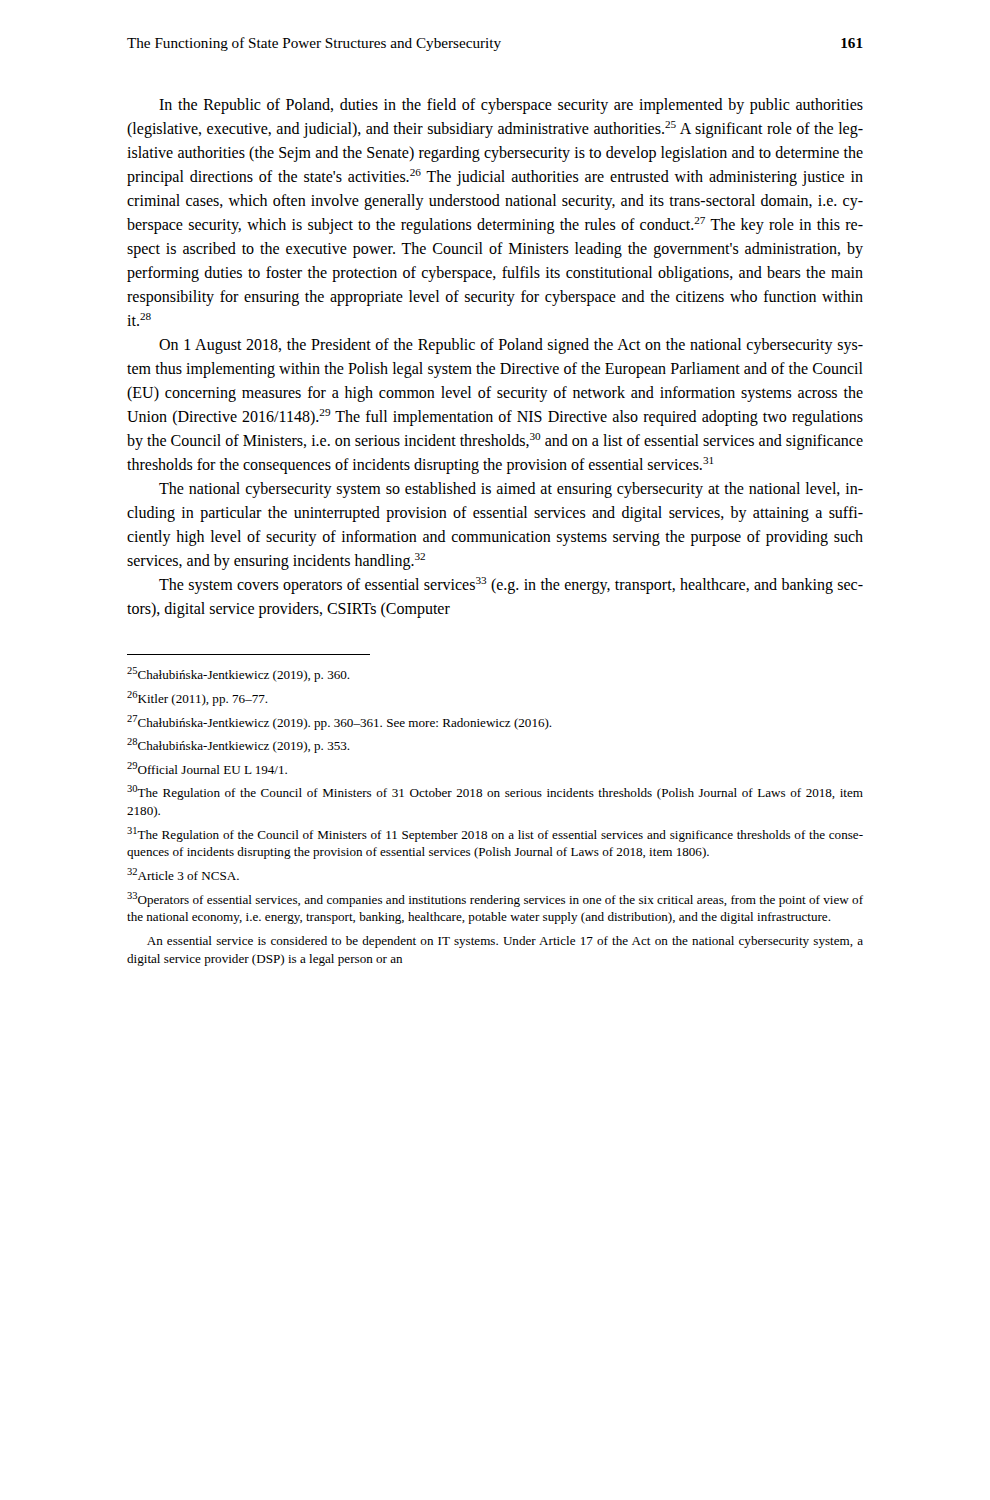The Functioning of State Power Structures and Cybersecurity 161
In the Republic of Poland, duties in the field of cyberspace security are implemented by public authorities (legislative, executive, and judicial), and their subsidiary administrative authorities.25 A significant role of the legislative authorities (the Sejm and the Senate) regarding cybersecurity is to develop legislation and to determine the principal directions of the state's activities.26 The judicial authorities are entrusted with administering justice in criminal cases, which often involve generally understood national security, and its trans-sectoral domain, i.e. cyberspace security, which is subject to the regulations determining the rules of conduct.27 The key role in this respect is ascribed to the executive power. The Council of Ministers leading the government's administration, by performing duties to foster the protection of cyberspace, fulfils its constitutional obligations, and bears the main responsibility for ensuring the appropriate level of security for cyberspace and the citizens who function within it.28
On 1 August 2018, the President of the Republic of Poland signed the Act on the national cybersecurity system thus implementing within the Polish legal system the Directive of the European Parliament and of the Council (EU) concerning measures for a high common level of security of network and information systems across the Union (Directive 2016/1148).29 The full implementation of NIS Directive also required adopting two regulations by the Council of Ministers, i.e. on serious incident thresholds,30 and on a list of essential services and significance thresholds for the consequences of incidents disrupting the provision of essential services.31
The national cybersecurity system so established is aimed at ensuring cybersecurity at the national level, including in particular the uninterrupted provision of essential services and digital services, by attaining a sufficiently high level of security of information and communication systems serving the purpose of providing such services, and by ensuring incidents handling.32
The system covers operators of essential services33 (e.g. in the energy, transport, healthcare, and banking sectors), digital service providers, CSIRTs (Computer
25Chałubińska-Jentkiewicz (2019), p. 360.
26Kitler (2011), pp. 76–77.
27Chałubińska-Jentkiewicz (2019). pp. 360–361. See more: Radoniewicz (2016).
28Chałubińska-Jentkiewicz (2019), p. 353.
29Official Journal EU L 194/1.
30The Regulation of the Council of Ministers of 31 October 2018 on serious incidents thresholds (Polish Journal of Laws of 2018, item 2180).
31The Regulation of the Council of Ministers of 11 September 2018 on a list of essential services and significance thresholds of the consequences of incidents disrupting the provision of essential services (Polish Journal of Laws of 2018, item 1806).
32Article 3 of NCSA.
33Operators of essential services, and companies and institutions rendering services in one of the six critical areas, from the point of view of the national economy, i.e. energy, transport, banking, healthcare, potable water supply (and distribution), and the digital infrastructure.
An essential service is considered to be dependent on IT systems. Under Article 17 of the Act on the national cybersecurity system, a digital service provider (DSP) is a legal person or an